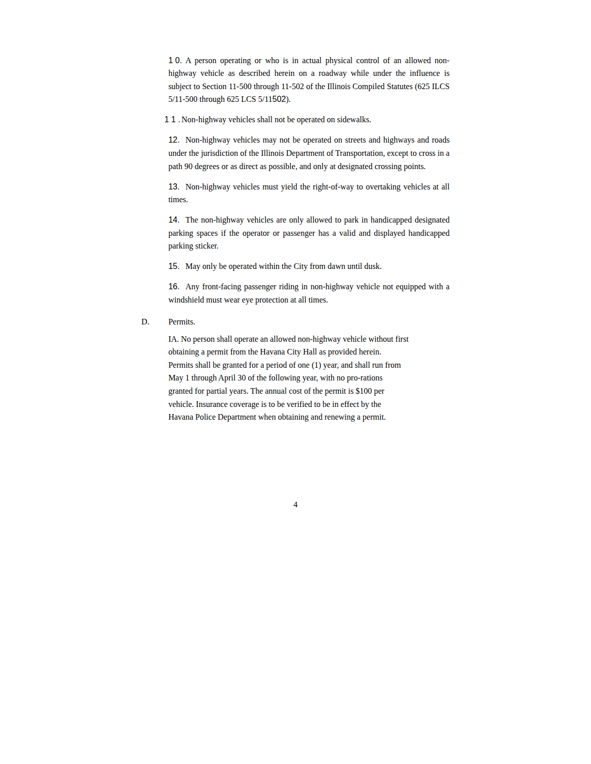1 0. A person operating or who is in actual physical control of an allowed non-highway vehicle as described herein on a roadway while under the influence is subject to Section 11-500 through 11-502 of the Illinois Compiled Statutes (625 ILCS 5/11-500 through 625 LCS 5/11502).
1 1 . Non-highway vehicles shall not be operated on sidewalks.
12. Non-highway vehicles may not be operated on streets and highways and roads under the jurisdiction of the Illinois Department of Transportation, except to cross in a path 90 degrees or as direct as possible, and only at designated crossing points.
13. Non-highway vehicles must yield the right-of-way to overtaking vehicles at all times.
14. The non-highway vehicles are only allowed to park in handicapped designated parking spaces if the operator or passenger has a valid and displayed handicapped parking sticker.
15. May only be operated within the City from dawn until dusk.
16. Any front-facing passenger riding in non-highway vehicle not equipped with a windshield must wear eye protection at all times.
D. Permits.
IA. No person shall operate an allowed non-highway vehicle without first
obtaining a permit from the Havana City Hall as provided herein.
Permits shall be granted for a period of one (1) year, and shall run from
May 1 through April 30 of the following year, with no pro-rations
granted for partial years. The annual cost of the permit is $100 per
vehicle. Insurance coverage is to be verified to be in effect by the
Havana Police Department when obtaining and renewing a permit.
4